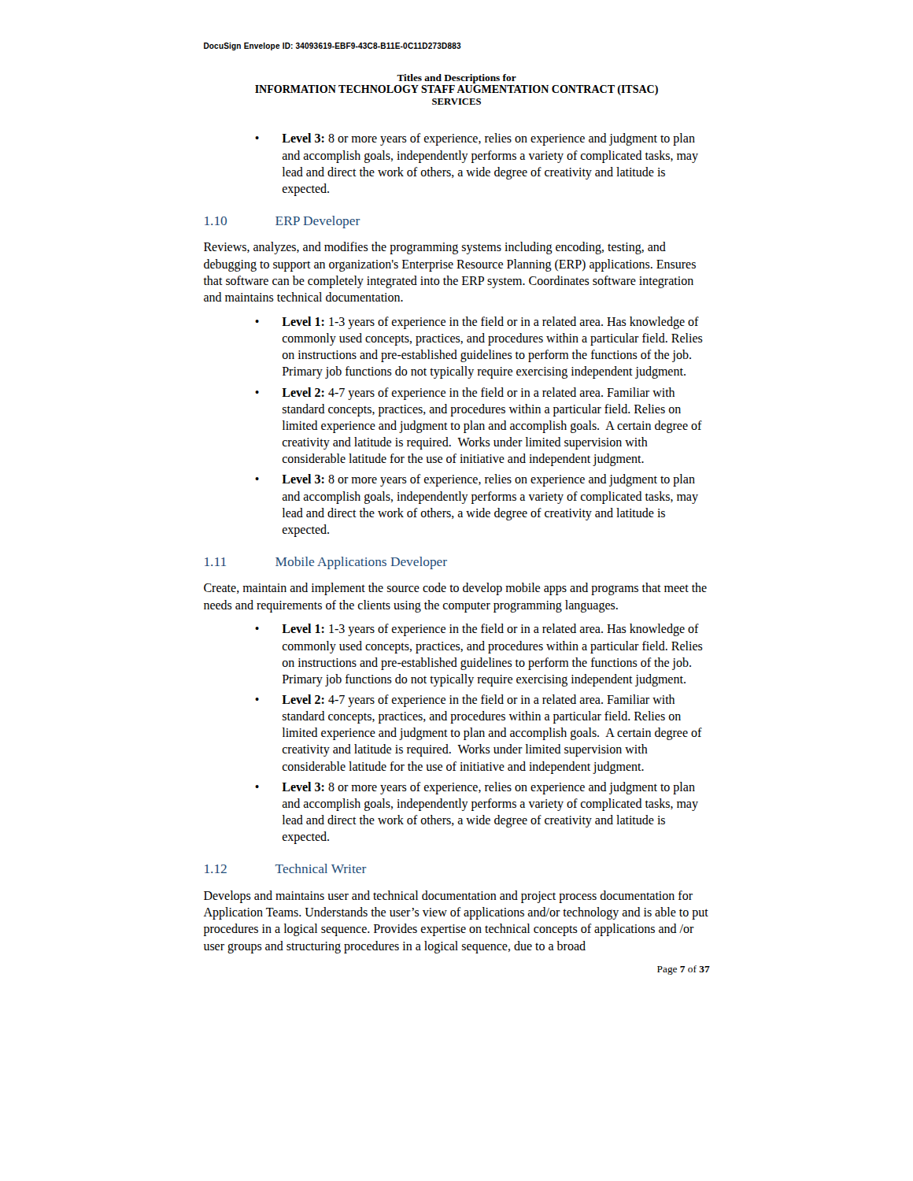DocuSign Envelope ID: 34093619-EBF9-43C8-B11E-0C11D273D883
Titles and Descriptions for
INFORMATION TECHNOLOGY STAFF AUGMENTATION CONTRACT (ITSAC)
SERVICES
Level 3: 8 or more years of experience, relies on experience and judgment to plan and accomplish goals, independently performs a variety of complicated tasks, may lead and direct the work of others, a wide degree of creativity and latitude is expected.
1.10 ERP Developer
Reviews, analyzes, and modifies the programming systems including encoding, testing, and debugging to support an organization's Enterprise Resource Planning (ERP) applications. Ensures that software can be completely integrated into the ERP system. Coordinates software integration and maintains technical documentation.
Level 1: 1-3 years of experience in the field or in a related area. Has knowledge of commonly used concepts, practices, and procedures within a particular field. Relies on instructions and pre-established guidelines to perform the functions of the job. Primary job functions do not typically require exercising independent judgment.
Level 2: 4-7 years of experience in the field or in a related area. Familiar with standard concepts, practices, and procedures within a particular field. Relies on limited experience and judgment to plan and accomplish goals. A certain degree of creativity and latitude is required. Works under limited supervision with considerable latitude for the use of initiative and independent judgment.
Level 3: 8 or more years of experience, relies on experience and judgment to plan and accomplish goals, independently performs a variety of complicated tasks, may lead and direct the work of others, a wide degree of creativity and latitude is expected.
1.11 Mobile Applications Developer
Create, maintain and implement the source code to develop mobile apps and programs that meet the needs and requirements of the clients using the computer programming languages.
Level 1: 1-3 years of experience in the field or in a related area. Has knowledge of commonly used concepts, practices, and procedures within a particular field. Relies on instructions and pre-established guidelines to perform the functions of the job. Primary job functions do not typically require exercising independent judgment.
Level 2: 4-7 years of experience in the field or in a related area. Familiar with standard concepts, practices, and procedures within a particular field. Relies on limited experience and judgment to plan and accomplish goals. A certain degree of creativity and latitude is required. Works under limited supervision with considerable latitude for the use of initiative and independent judgment.
Level 3: 8 or more years of experience, relies on experience and judgment to plan and accomplish goals, independently performs a variety of complicated tasks, may lead and direct the work of others, a wide degree of creativity and latitude is expected.
1.12 Technical Writer
Develops and maintains user and technical documentation and project process documentation for Application Teams. Understands the user’s view of applications and/or technology and is able to put procedures in a logical sequence. Provides expertise on technical concepts of applications and /or user groups and structuring procedures in a logical sequence, due to a broad
Page 7 of 37